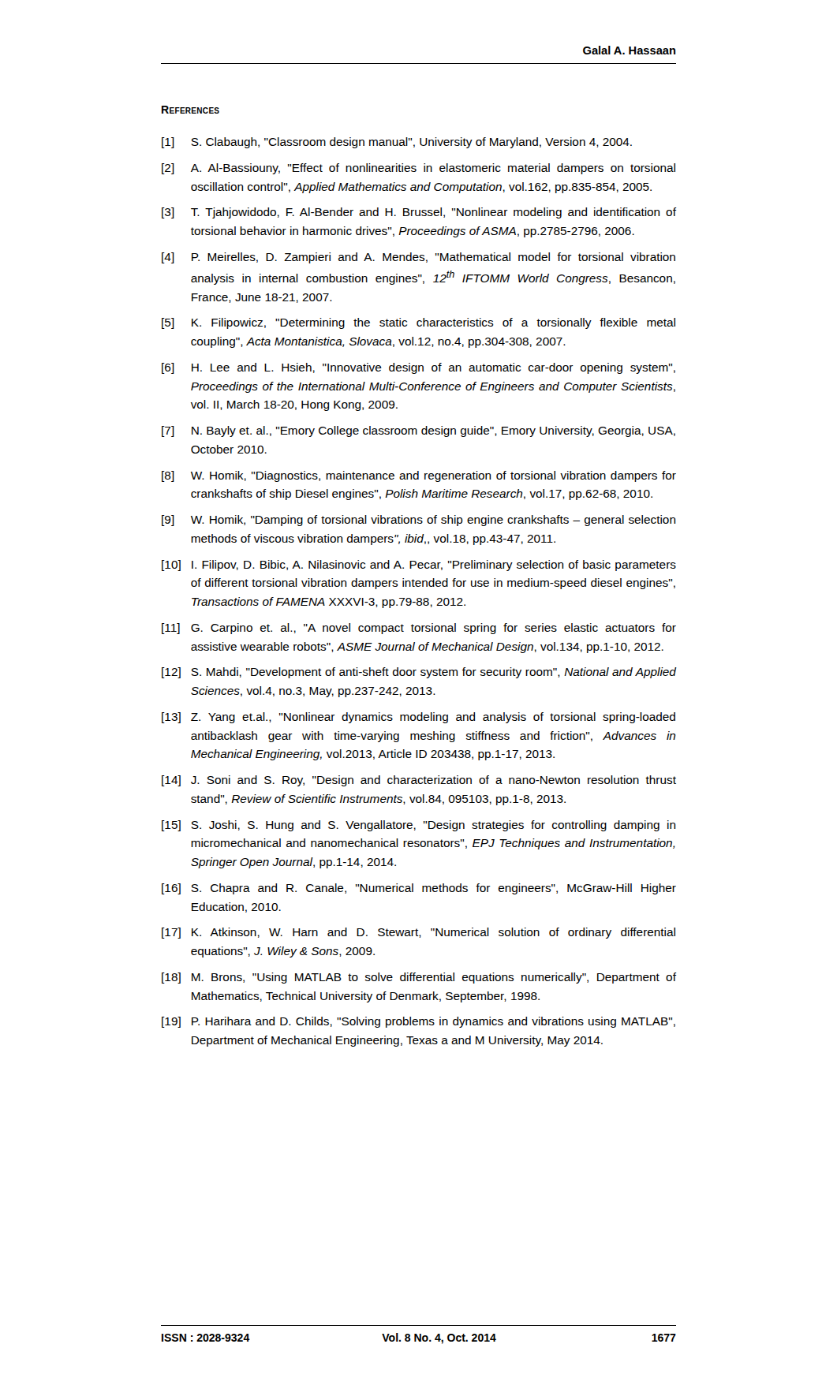Galal A. Hassaan
References
[1] S. Clabaugh, "Classroom design manual", University of Maryland, Version 4, 2004.
[2] A. Al-Bassiouny, "Effect of nonlinearities in elastomeric material dampers on torsional oscillation control", Applied Mathematics and Computation, vol.162, pp.835-854, 2005.
[3] T. Tjahjowidodo, F. Al-Bender and H. Brussel, "Nonlinear modeling and identification of torsional behavior in harmonic drives", Proceedings of ASMA, pp.2785-2796, 2006.
[4] P. Meirelles, D. Zampieri and A. Mendes, "Mathematical model for torsional vibration analysis in internal combustion engines", 12th IFTOMM World Congress, Besancon, France, June 18-21, 2007.
[5] K. Filipowicz, "Determining the static characteristics of a torsionally flexible metal coupling", Acta Montanistica, Slovaca, vol.12, no.4, pp.304-308, 2007.
[6] H. Lee and L. Hsieh, "Innovative design of an automatic car-door opening system", Proceedings of the International Multi-Conference of Engineers and Computer Scientists, vol. II, March 18-20, Hong Kong, 2009.
[7] N. Bayly et. al., "Emory College classroom design guide", Emory University, Georgia, USA, October 2010.
[8] W. Homik, "Diagnostics, maintenance and regeneration of torsional vibration dampers for crankshafts of ship Diesel engines", Polish Maritime Research, vol.17, pp.62-68, 2010.
[9] W. Homik, "Damping of torsional vibrations of ship engine crankshafts – general selection methods of viscous vibration dampers", ibid,, vol.18, pp.43-47, 2011.
[10] I. Filipov, D. Bibic, A. Nilasinovic and A. Pecar, "Preliminary selection of basic parameters of different torsional vibration dampers intended for use in medium-speed diesel engines", Transactions of FAMENA XXXVI-3, pp.79-88, 2012.
[11] G. Carpino et. al., "A novel compact torsional spring for series elastic actuators for assistive wearable robots", ASME Journal of Mechanical Design, vol.134, pp.1-10, 2012.
[12] S. Mahdi, "Development of anti-sheft door system for security room", National and Applied Sciences, vol.4, no.3, May, pp.237-242, 2013.
[13] Z. Yang et.al., "Nonlinear dynamics modeling and analysis of torsional spring-loaded antibacklash gear with time-varying meshing stiffness and friction", Advances in Mechanical Engineering, vol.2013, Article ID 203438, pp.1-17, 2013.
[14] J. Soni and S. Roy, "Design and characterization of a nano-Newton resolution thrust stand", Review of Scientific Instruments, vol.84, 095103, pp.1-8, 2013.
[15] S. Joshi, S. Hung and S. Vengallatore, "Design strategies for controlling damping in micromechanical and nanomechanical resonators", EPJ Techniques and Instrumentation, Springer Open Journal, pp.1-14, 2014.
[16] S. Chapra and R. Canale, "Numerical methods for engineers", McGraw-Hill Higher Education, 2010.
[17] K. Atkinson, W. Harn and D. Stewart, "Numerical solution of ordinary differential equations", J. Wiley & Sons, 2009.
[18] M. Brons, "Using MATLAB to solve differential equations numerically", Department of Mathematics, Technical University of Denmark, September, 1998.
[19] P. Harihara and D. Childs, "Solving problems in dynamics and vibrations using MATLAB", Department of Mechanical Engineering, Texas a and M University, May 2014.
ISSN : 2028-9324
Vol. 8 No. 4, Oct. 2014
1677